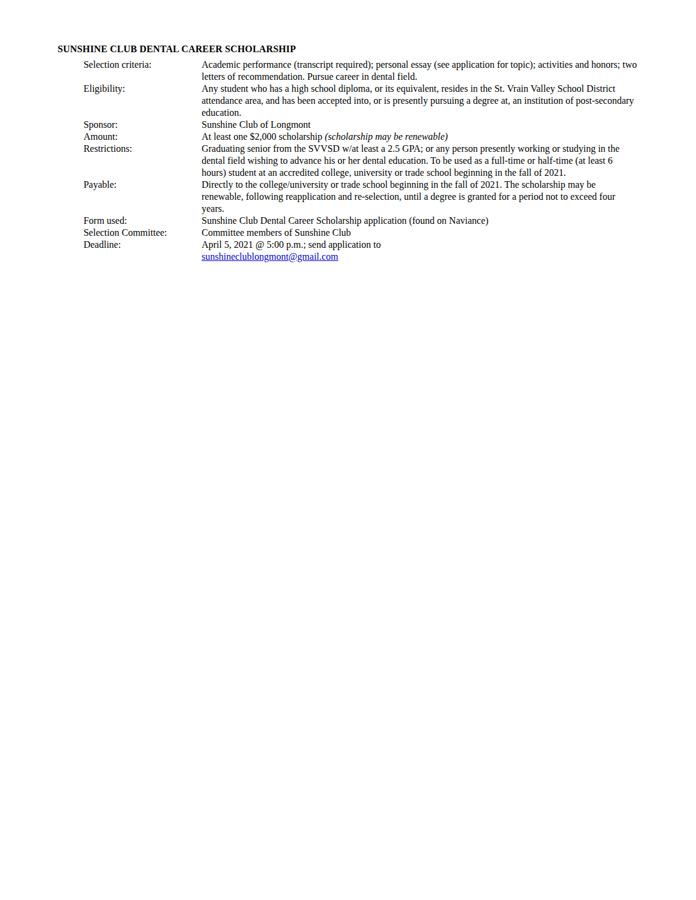Sunshine Club Dental Career Scholarship
Selection criteria:
Academic performance (transcript required); personal essay (see application for topic); activities and honors; two letters of recommendation. Pursue career in dental field.
Eligibility:
Any student who has a high school diploma, or its equivalent, resides in the St. Vrain Valley School District attendance area, and has been accepted into, or is presently pursuing a degree at, an institution of post-secondary education.
Sponsor:
Sunshine Club of Longmont
Amount:
At least one $2,000 scholarship (scholarship may be renewable)
Restrictions:
Graduating senior from the SVVSD w/at least a 2.5 GPA; or any person presently working or studying in the dental field wishing to advance his or her dental education. To be used as a full-time or half-time (at least 6 hours) student at an accredited college, university or trade school beginning in the fall of 2021.
Payable:
Directly to the college/university or trade school beginning in the fall of 2021. The scholarship may be renewable, following reapplication and re-selection, until a degree is granted for a period not to exceed four years.
Form used:
Sunshine Club Dental Career Scholarship application (found on Naviance)
Selection Committee:
Committee members of Sunshine Club
Deadline:
April 5, 2021 @ 5:00 p.m.; send application to
sunshineclublongmont@gmail.com